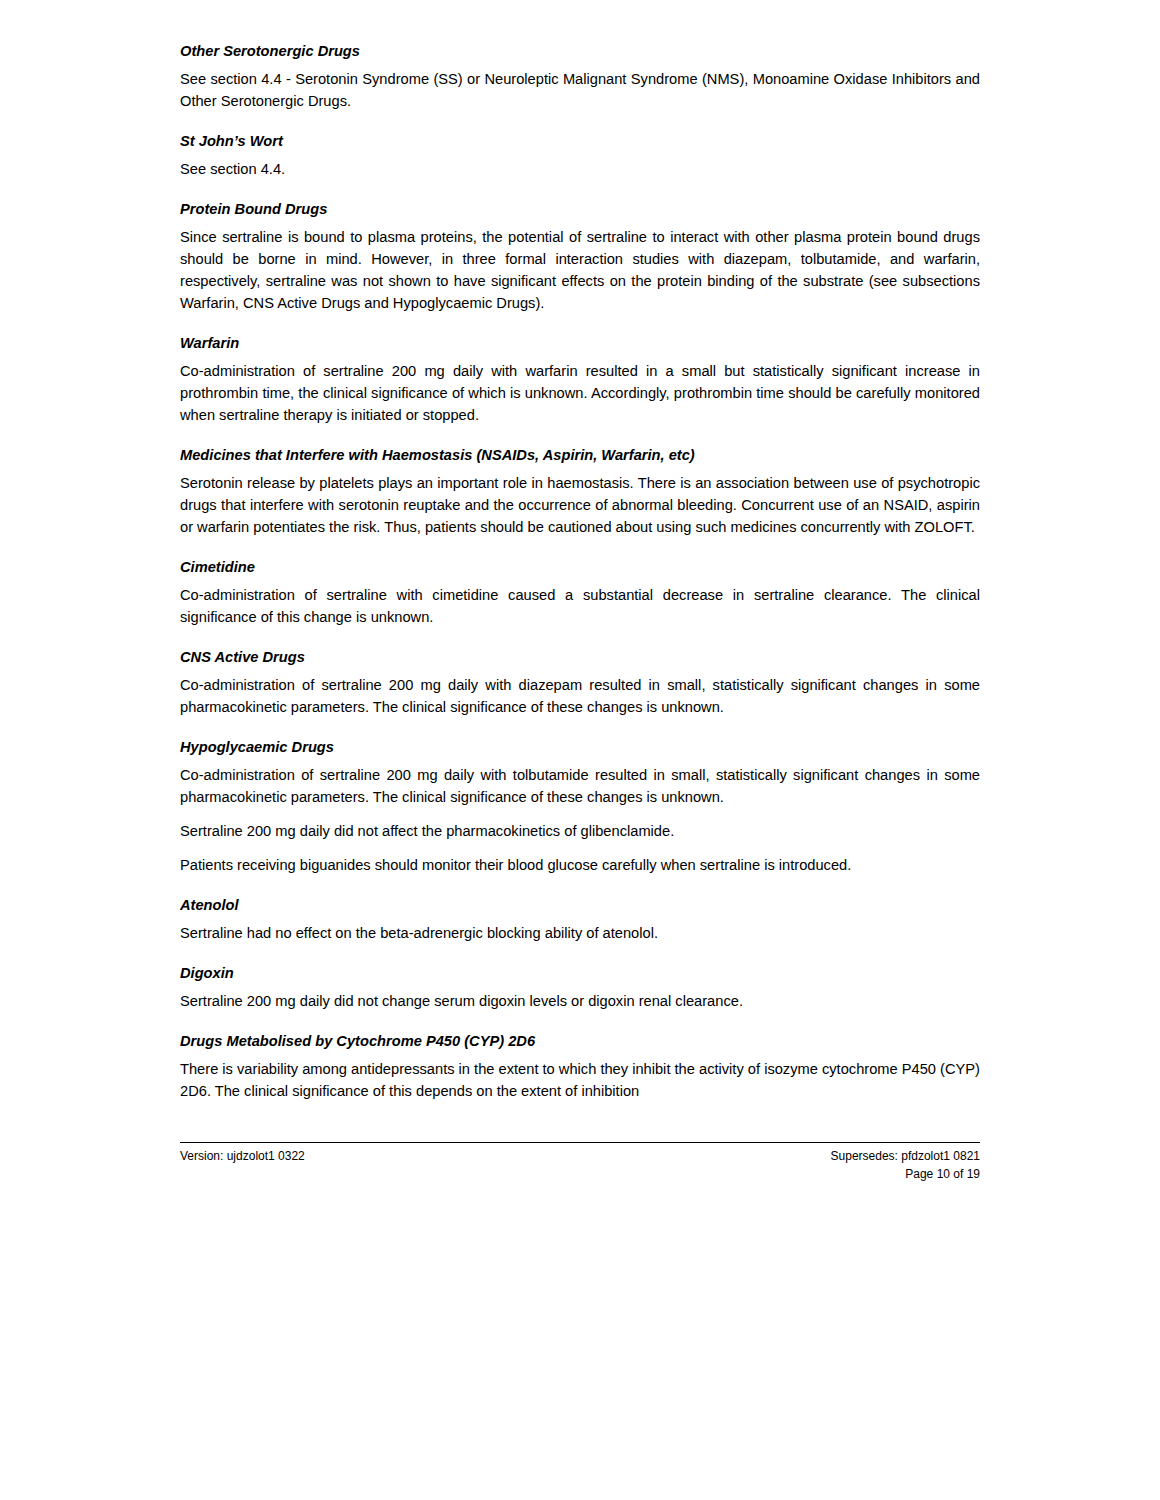Other Serotonergic Drugs
See section 4.4 - Serotonin Syndrome (SS) or Neuroleptic Malignant Syndrome (NMS), Monoamine Oxidase Inhibitors and Other Serotonergic Drugs.
St John’s Wort
See section 4.4.
Protein Bound Drugs
Since sertraline is bound to plasma proteins, the potential of sertraline to interact with other plasma protein bound drugs should be borne in mind. However, in three formal interaction studies with diazepam, tolbutamide, and warfarin, respectively, sertraline was not shown to have significant effects on the protein binding of the substrate (see subsections Warfarin, CNS Active Drugs and Hypoglycaemic Drugs).
Warfarin
Co-administration of sertraline 200 mg daily with warfarin resulted in a small but statistically significant increase in prothrombin time, the clinical significance of which is unknown. Accordingly, prothrombin time should be carefully monitored when sertraline therapy is initiated or stopped.
Medicines that Interfere with Haemostasis (NSAIDs, Aspirin, Warfarin, etc)
Serotonin release by platelets plays an important role in haemostasis. There is an association between use of psychotropic drugs that interfere with serotonin reuptake and the occurrence of abnormal bleeding. Concurrent use of an NSAID, aspirin or warfarin potentiates the risk. Thus, patients should be cautioned about using such medicines concurrently with ZOLOFT.
Cimetidine
Co-administration of sertraline with cimetidine caused a substantial decrease in sertraline clearance. The clinical significance of this change is unknown.
CNS Active Drugs
Co-administration of sertraline 200 mg daily with diazepam resulted in small, statistically significant changes in some pharmacokinetic parameters. The clinical significance of these changes is unknown.
Hypoglycaemic Drugs
Co-administration of sertraline 200 mg daily with tolbutamide resulted in small, statistically significant changes in some pharmacokinetic parameters. The clinical significance of these changes is unknown.
Sertraline 200 mg daily did not affect the pharmacokinetics of glibenclamide.
Patients receiving biguanides should monitor their blood glucose carefully when sertraline is introduced.
Atenolol
Sertraline had no effect on the beta-adrenergic blocking ability of atenolol.
Digoxin
Sertraline 200 mg daily did not change serum digoxin levels or digoxin renal clearance.
Drugs Metabolised by Cytochrome P450 (CYP) 2D6
There is variability among antidepressants in the extent to which they inhibit the activity of isozyme cytochrome P450 (CYP) 2D6. The clinical significance of this depends on the extent of inhibition
Version: ujdzolot1 0322
Supersedes: pfdzolot1 0821
Page 10 of 19